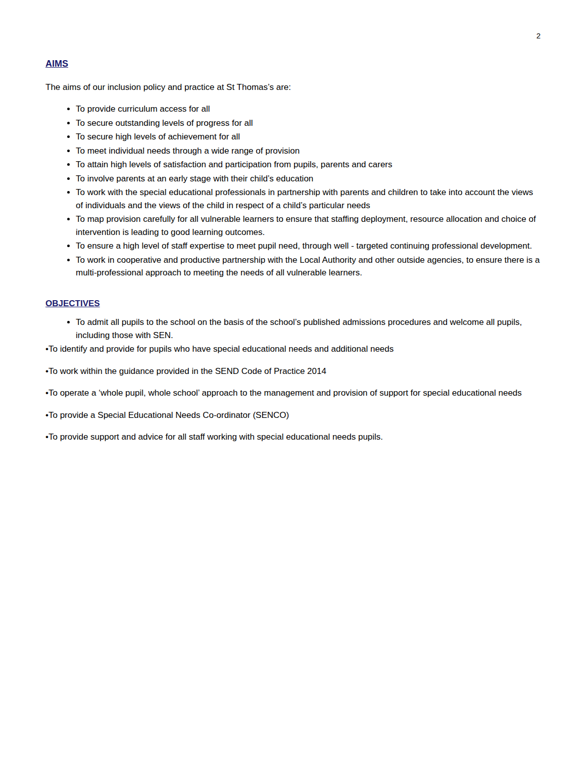2
AIMS
The aims of our inclusion policy and practice at St Thomas’s are:
To provide curriculum access for all
To secure outstanding levels of progress for all
To secure high levels of achievement for all
To meet individual needs through a wide range of provision
To attain high levels of satisfaction and participation from pupils, parents and carers
To involve parents at an early stage with their child’s education
To work with the special educational professionals in partnership with parents and children to take into account the views of individuals and the views of the child in respect of a child’s particular needs
To map provision carefully for all vulnerable learners to ensure that staffing deployment, resource allocation and choice of intervention is leading to good learning outcomes.
To ensure a high level of staff expertise to meet pupil need, through well - targeted continuing professional development.
To work in cooperative and productive partnership with the Local Authority and other outside agencies, to ensure there is a multi-professional approach to meeting the needs of all vulnerable learners.
OBJECTIVES
To admit all pupils to the school on the basis of the school’s published admissions procedures and welcome all pupils, including those with SEN.
•To identify and provide for pupils who have special educational needs and additional needs
•To work within the guidance provided in the SEND Code of Practice 2014
•To operate a ‘whole pupil, whole school’ approach to the management and provision of support for special educational needs
•To provide a Special Educational Needs Co-ordinator (SENCO)
•To provide support and advice for all staff working with special educational needs pupils.